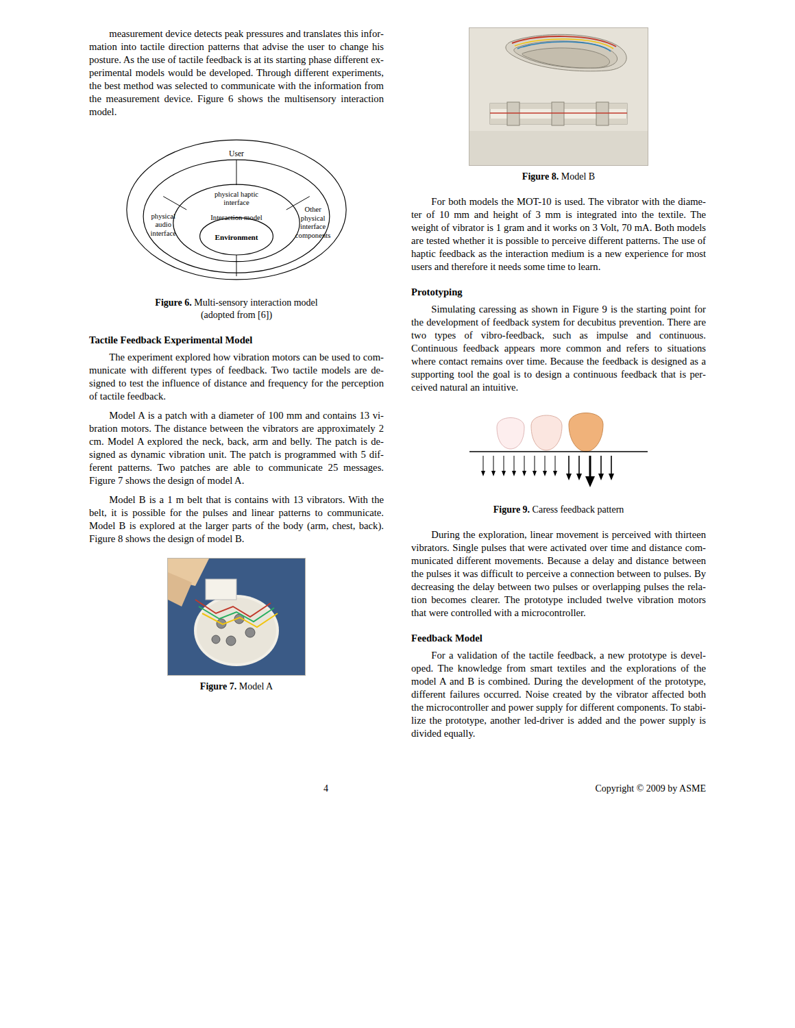measurement device detects peak pressures and translates this information into tactile direction patterns that advise the user to change his posture. As the use of tactile feedback is at its starting phase different experimental models would be developed. Through different experiments, the best method was selected to communicate with the information from the measurement device. Figure 6 shows the multisensory interaction model.
User physical haptic interface physical audio interface Other physical interface components Interaction model Environment
Figure 6. Multi-sensory interaction model
(adopted from [6])
Tactile Feedback Experimental Model
The experiment explored how vibration motors can be used to communicate with different types of feedback. Two tactile models are designed to test the influence of distance and frequency for the perception of tactile feedback.
Model A is a patch with a diameter of 100 mm and contains 13 vibration motors. The distance between the vibrators are approximately 2 cm. Model A explored the neck, back, arm and belly. The patch is designed as dynamic vibration unit. The patch is programmed with 5 different patterns. Two patches are able to communicate 25 messages. Figure 7 shows the design of model A.
Model B is a 1 m belt that is contains with 13 vibrators. With the belt, it is possible for the pulses and linear patterns to communicate. Model B is explored at the larger parts of the body (arm, chest, back). Figure 8 shows the design of model B.
Figure 7. Model A
Figure 8. Model B
For both models the MOT-10 is used. The vibrator with the diameter of 10 mm and height of 3 mm is integrated into the textile. The weight of vibrator is 1 gram and it works on 3 Volt, 70 mA. Both models are tested whether it is possible to perceive different patterns. The use of haptic feedback as the interaction medium is a new experience for most users and therefore it needs some time to learn.
Prototyping
Simulating caressing as shown in Figure 9 is the starting point for the development of feedback system for decubitus prevention. There are two types of vibro-feedback, such as impulse and continuous. Continuous feedback appears more common and refers to situations where contact remains over time. Because the feedback is designed as a supporting tool the goal is to design a continuous feedback that is perceived natural an intuitive.
Figure 9. Caress feedback pattern
During the exploration, linear movement is perceived with thirteen vibrators. Single pulses that were activated over time and distance communicated different movements. Because a delay and distance between the pulses it was difficult to perceive a connection between to pulses. By decreasing the delay between two pulses or overlapping pulses the relation becomes clearer. The prototype included twelve vibration motors that were controlled with a microcontroller.
Feedback Model
For a validation of the tactile feedback, a new prototype is developed. The knowledge from smart textiles and the explorations of the model A and B is combined. During the development of the prototype, different failures occurred. Noise created by the vibrator affected both the microcontroller and power supply for different components. To stabilize the prototype, another led-driver is added and the power supply is divided equally.
4 Copyright © 2009 by ASME